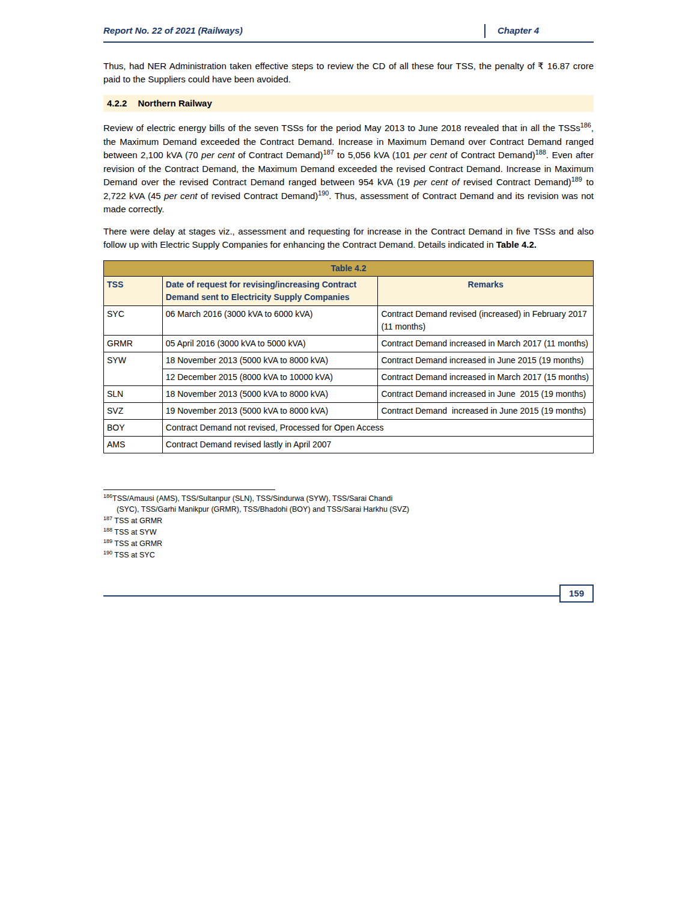Report No. 22 of 2021 (Railways)
Chapter 4
Thus, had NER Administration taken effective steps to review the CD of all these four TSS, the penalty of ₹ 16.87 crore paid to the Suppliers could have been avoided.
4.2.2 Northern Railway
Review of electric energy bills of the seven TSSs for the period May 2013 to June 2018 revealed that in all the TSSs186, the Maximum Demand exceeded the Contract Demand. Increase in Maximum Demand over Contract Demand ranged between 2,100 kVA (70 per cent of Contract Demand)187 to 5,056 kVA (101 per cent of Contract Demand)188. Even after revision of the Contract Demand, the Maximum Demand exceeded the revised Contract Demand. Increase in Maximum Demand over the revised Contract Demand ranged between 954 kVA (19 per cent of revised Contract Demand)189 to 2,722 kVA (45 per cent of revised Contract Demand)190. Thus, assessment of Contract Demand and its revision was not made correctly.
There were delay at stages viz., assessment and requesting for increase in the Contract Demand in five TSSs and also follow up with Electric Supply Companies for enhancing the Contract Demand. Details indicated in Table 4.2.
Table 4.2
| TSS | Date of request for revising/increasing Contract Demand sent to Electricity Supply Companies | Remarks |
| --- | --- | --- |
| SYC | 06 March 2016 (3000 kVA to 6000 kVA) | Contract Demand revised (increased) in February 2017 (11 months) |
| GRMR | 05 April 2016 (3000 kVA to 5000 kVA) | Contract Demand increased in March 2017 (11 months) |
| SYW | 18 November 2013 (5000 kVA to 8000 kVA) | Contract Demand increased in June 2015 (19 months) |
| 12 December 2015 (8000 kVA to 10000 kVA) | Contract Demand increased in March 2017 (15 months) |
| SLN | 18 November 2013 (5000 kVA to 8000 kVA) | Contract Demand increased in June 2015 (19 months) |
| SVZ | 19 November 2013 (5000 kVA to 8000 kVA) | Contract Demand increased in June 2015 (19 months) |
| BOY | Contract Demand not revised, Processed for Open Access |
| AMS | Contract Demand revised lastly in April 2007 |
186TSS/Amausi (AMS), TSS/Sultanpur (SLN), TSS/Sindurwa (SYW), TSS/Sarai Chandi
(SYC), TSS/Garhi Manikpur (GRMR), TSS/Bhadohi (BOY) and TSS/Sarai Harkhu (SVZ)
187 TSS at GRMR
188 TSS at SYW
189 TSS at GRMR
190 TSS at SYC
159